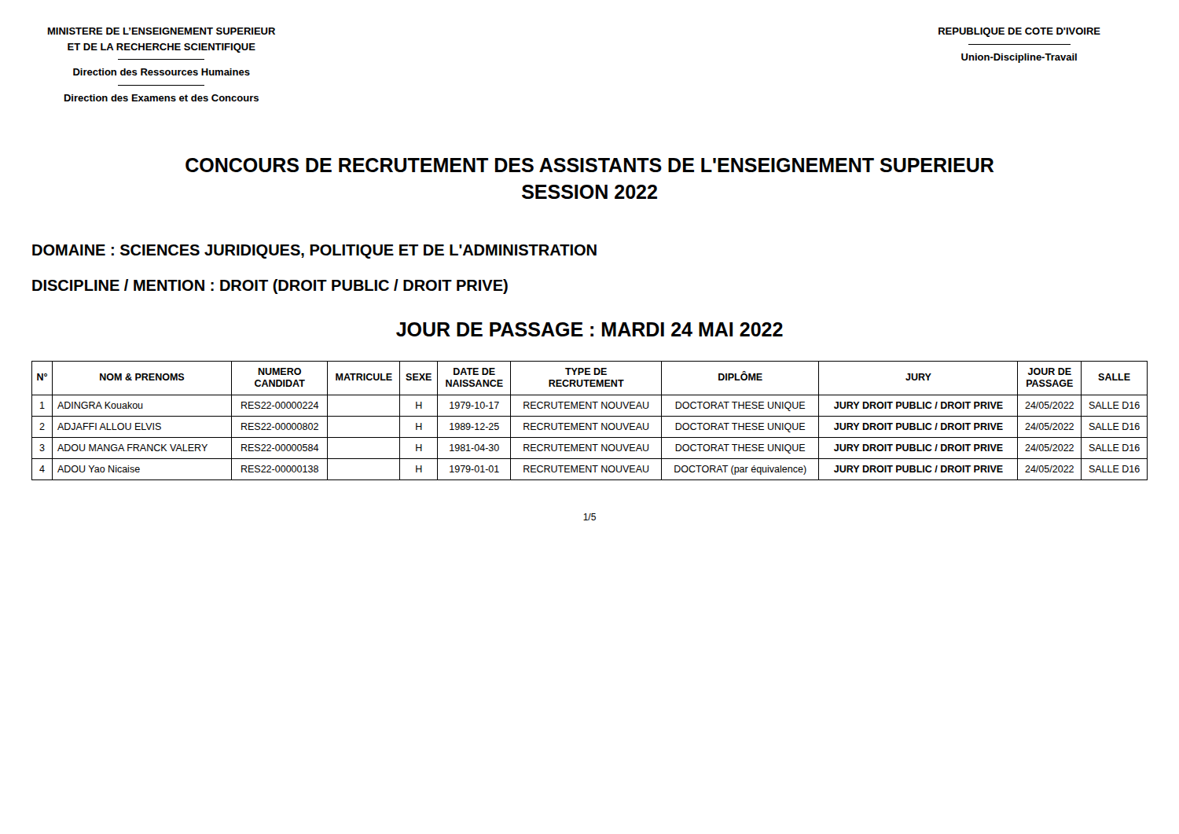MINISTERE DE L’ENSEIGNEMENT SUPERIEUR
ET DE LA RECHERCHE SCIENTIFIQUE
Direction des Ressources Humaines
Direction des Examens et des Concours
REPUBLIQUE DE COTE D'IVOIRE
Union-Discipline-Travail
CONCOURS DE RECRUTEMENT DES ASSISTANTS DE L'ENSEIGNEMENT SUPERIEUR
SESSION 2022
DOMAINE : SCIENCES JURIDIQUES, POLITIQUE ET DE L'ADMINISTRATION
DISCIPLINE / MENTION : DROIT (DROIT PUBLIC / DROIT PRIVE)
JOUR DE PASSAGE : MARDI 24 MAI 2022
| N° | NOM & PRENOMS | NUMERO CANDIDAT | MATRICULE | SEXE | DATE DE NAISSANCE | TYPE DE RECRUTEMENT | DIPLÔME | JURY | JOUR DE PASSAGE | SALLE |
| --- | --- | --- | --- | --- | --- | --- | --- | --- | --- | --- |
| 1 | ADINGRA Kouakou | RES22-00000224 | | H | 1979-10-17 | RECRUTEMENT NOUVEAU | DOCTORAT THESE UNIQUE | JURY DROIT PUBLIC / DROIT PRIVE | 24/05/2022 | SALLE D16 |
| 2 | ADJAFFI ALLOU ELVIS | RES22-00000802 | | H | 1989-12-25 | RECRUTEMENT NOUVEAU | DOCTORAT THESE UNIQUE | JURY DROIT PUBLIC / DROIT PRIVE | 24/05/2022 | SALLE D16 |
| 3 | ADOU MANGA FRANCK VALERY | RES22-00000584 | | H | 1981-04-30 | RECRUTEMENT NOUVEAU | DOCTORAT THESE UNIQUE | JURY DROIT PUBLIC / DROIT PRIVE | 24/05/2022 | SALLE D16 |
| 4 | ADOU Yao Nicaise | RES22-00000138 | | H | 1979-01-01 | RECRUTEMENT NOUVEAU | DOCTORAT (par équivalence) | JURY DROIT PUBLIC / DROIT PRIVE | 24/05/2022 | SALLE D16 |
1/5